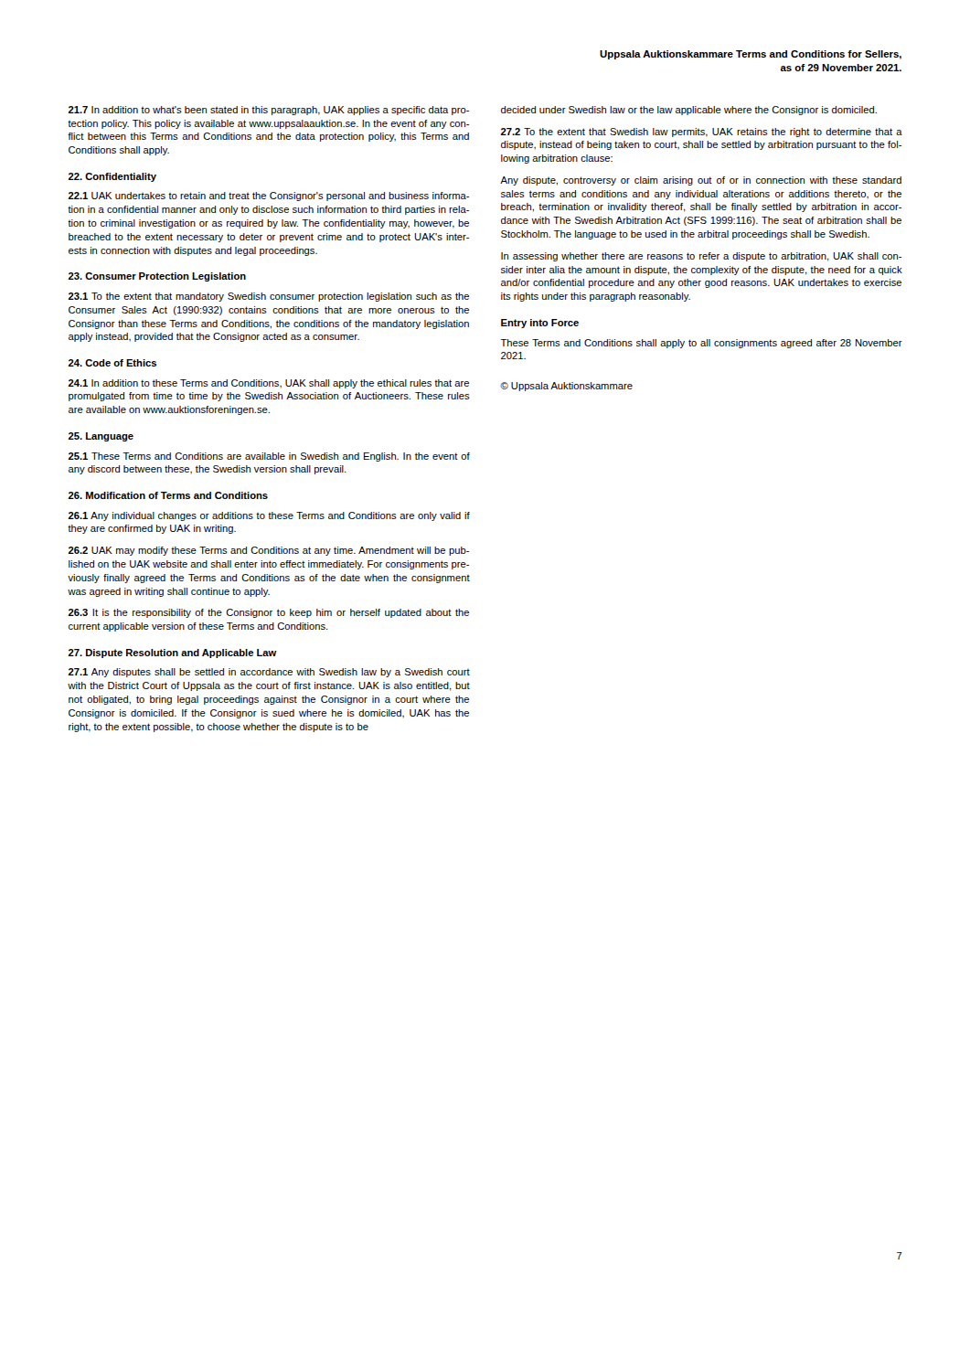Uppsala Auktionskammare Terms and Conditions for Sellers,
as of 29 November 2021.
21.7 In addition to what's been stated in this paragraph, UAK applies a specific data protection policy. This policy is available at www.uppsalaauktion.se. In the event of any conflict between this Terms and Conditions and the data protection policy, this Terms and Conditions shall apply.
22. Confidentiality
22.1 UAK undertakes to retain and treat the Consignor's personal and business information in a confidential manner and only to disclose such information to third parties in relation to criminal investigation or as required by law. The confidentiality may, however, be breached to the extent necessary to deter or prevent crime and to protect UAK's interests in connection with disputes and legal proceedings.
23. Consumer Protection Legislation
23.1 To the extent that mandatory Swedish consumer protection legislation such as the Consumer Sales Act (1990:932) contains conditions that are more onerous to the Consignor than these Terms and Conditions, the conditions of the mandatory legislation apply instead, provided that the Consignor acted as a consumer.
24. Code of Ethics
24.1 In addition to these Terms and Conditions, UAK shall apply the ethical rules that are promulgated from time to time by the Swedish Association of Auctioneers. These rules are available on www.auktionsforeningen.se.
25. Language
25.1 These Terms and Conditions are available in Swedish and English. In the event of any discord between these, the Swedish version shall prevail.
26. Modification of Terms and Conditions
26.1 Any individual changes or additions to these Terms and Conditions are only valid if they are confirmed by UAK in writing.
26.2 UAK may modify these Terms and Conditions at any time. Amendment will be published on the UAK website and shall enter into effect immediately. For consignments previously finally agreed the Terms and Conditions as of the date when the consignment was agreed in writing shall continue to apply.
26.3 It is the responsibility of the Consignor to keep him or herself updated about the current applicable version of these Terms and Conditions.
27. Dispute Resolution and Applicable Law
27.1 Any disputes shall be settled in accordance with Swedish law by a Swedish court with the District Court of Uppsala as the court of first instance. UAK is also entitled, but not obligated, to bring legal proceedings against the Consignor in a court where the Consignor is domiciled. If the Consignor is sued where he is domiciled, UAK has the right, to the extent possible, to choose whether the dispute is to be
decided under Swedish law or the law applicable where the Consignor is domiciled.
27.2 To the extent that Swedish law permits, UAK retains the right to determine that a dispute, instead of being taken to court, shall be settled by arbitration pursuant to the following arbitration clause:
Any dispute, controversy or claim arising out of or in connection with these standard sales terms and conditions and any individual alterations or additions thereto, or the breach, termination or invalidity thereof, shall be finally settled by arbitration in accordance with The Swedish Arbitration Act (SFS 1999:116). The seat of arbitration shall be Stockholm. The language to be used in the arbitral proceedings shall be Swedish.
In assessing whether there are reasons to refer a dispute to arbitration, UAK shall consider inter alia the amount in dispute, the complexity of the dispute, the need for a quick and/or confidential procedure and any other good reasons. UAK undertakes to exercise its rights under this paragraph reasonably.
Entry into Force
These Terms and Conditions shall apply to all consignments agreed after 28 November 2021.
© Uppsala Auktionskammare
7